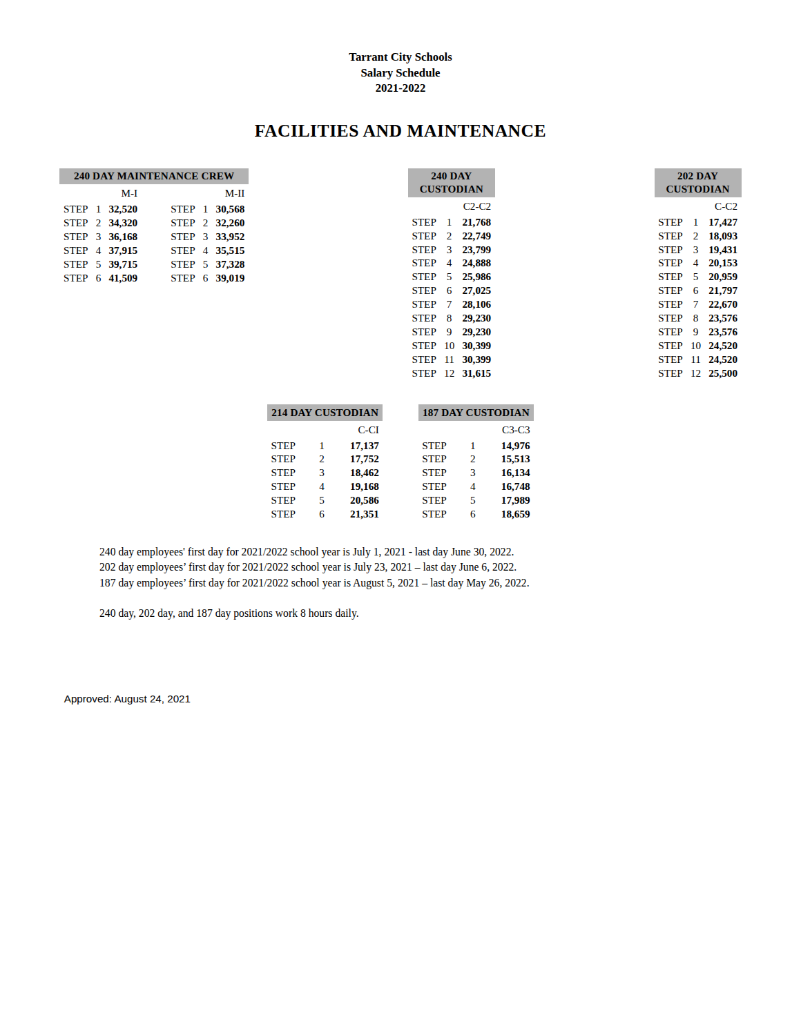Tarrant City Schools
Salary Schedule
2021-2022
FACILITIES AND MAINTENANCE
240 DAY MAINTENANCE CREW
| | | M-I | | | | M-II |
| --- | --- | --- | --- | --- | --- | --- |
| STEP | 1 | 32,520 | | STEP | 1 | 30,568 |
| STEP | 2 | 34,320 | | STEP | 2 | 32,260 |
| STEP | 3 | 36,168 | | STEP | 3 | 33,952 |
| STEP | 4 | 37,915 | | STEP | 4 | 35,515 |
| STEP | 5 | 39,715 | | STEP | 5 | 37,328 |
| STEP | 6 | 41,509 | | STEP | 6 | 39,019 |
240 DAY CUSTODIAN
| | | C2-C2 |
| --- | --- | --- |
| STEP | 1 | 21,768 |
| STEP | 2 | 22,749 |
| STEP | 3 | 23,799 |
| STEP | 4 | 24,888 |
| STEP | 5 | 25,986 |
| STEP | 6 | 27,025 |
| STEP | 7 | 28,106 |
| STEP | 8 | 29,230 |
| STEP | 9 | 29,230 |
| STEP | 10 | 30,399 |
| STEP | 11 | 30,399 |
| STEP | 12 | 31,615 |
202 DAY CUSTODIAN
| | | C-C2 |
| --- | --- | --- |
| STEP | 1 | 17,427 |
| STEP | 2 | 18,093 |
| STEP | 3 | 19,431 |
| STEP | 4 | 20,153 |
| STEP | 5 | 20,959 |
| STEP | 6 | 21,797 |
| STEP | 7 | 22,670 |
| STEP | 8 | 23,576 |
| STEP | 9 | 23,576 |
| STEP | 10 | 24,520 |
| STEP | 11 | 24,520 |
| STEP | 12 | 25,500 |
214 DAY CUSTODIAN
| | | C-CI |
| --- | --- | --- |
| STEP | 1 | 17,137 |
| STEP | 2 | 17,752 |
| STEP | 3 | 18,462 |
| STEP | 4 | 19,168 |
| STEP | 5 | 20,586 |
| STEP | 6 | 21,351 |
187 DAY CUSTODIAN
| | | C3-C3 |
| --- | --- | --- |
| STEP | 1 | 14,976 |
| STEP | 2 | 15,513 |
| STEP | 3 | 16,134 |
| STEP | 4 | 16,748 |
| STEP | 5 | 17,989 |
| STEP | 6 | 18,659 |
240 day employees' first day for 2021/2022 school year is July 1, 2021 - last day June 30, 2022.
202 day employees’ first day for 2021/2022 school year is July 23, 2021 – last day June 6, 2022.
187 day employees’ first day for 2021/2022 school year is August 5, 2021 – last day May 26, 2022.
240 day, 202 day, and 187 day positions work 8 hours daily.
Approved: August 24, 2021